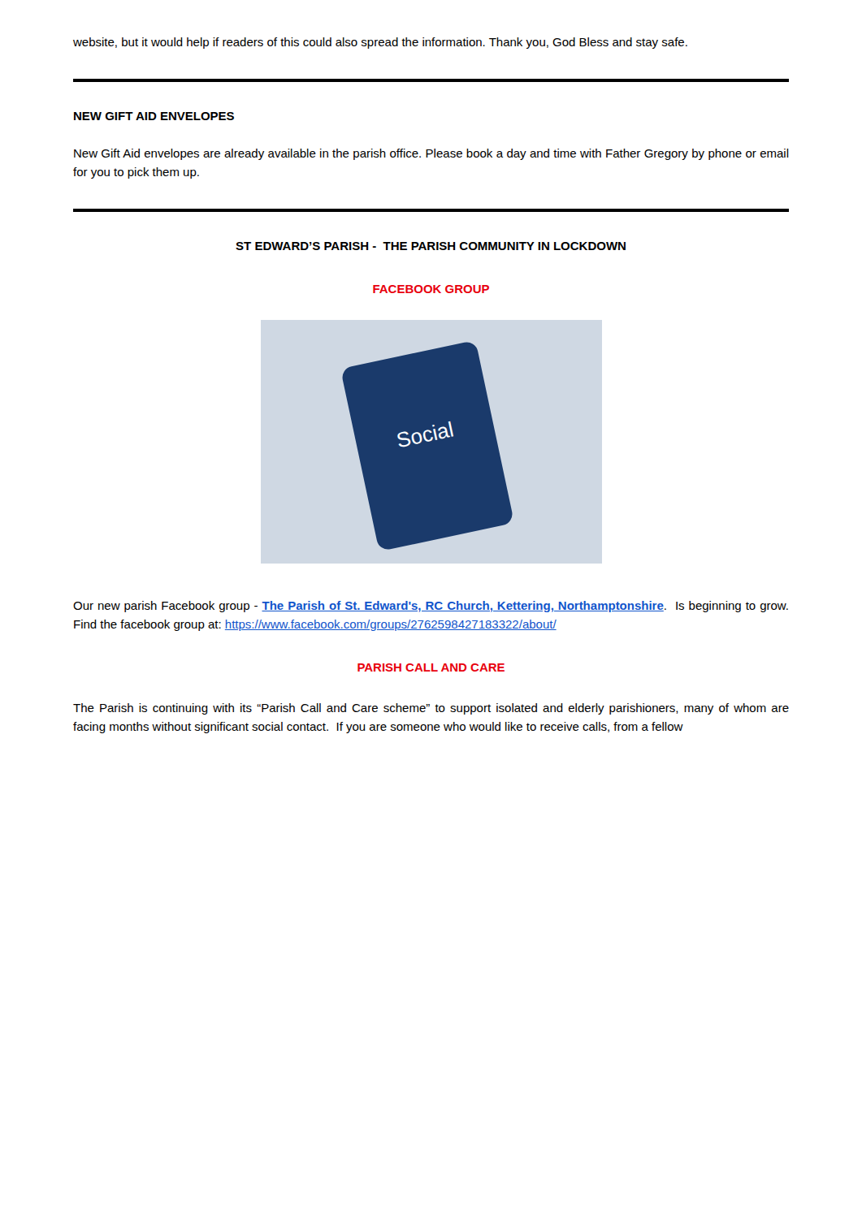website, but it would help if readers of this could also spread the information. Thank you, God Bless and stay safe.
NEW GIFT AID ENVELOPES
New Gift Aid envelopes are already available in the parish office. Please book a day and time with Father Gregory by phone or email for you to pick them up.
ST EDWARD’S PARISH - THE PARISH COMMUNITY IN LOCKDOWN
FACEBOOK GROUP
Our new parish Facebook group - The Parish of St. Edward's, RC Church, Kettering, Northamptonshire. Is beginning to grow. Find the facebook group at: https://www.facebook.com/groups/2762598427183322/about/
PARISH CALL AND CARE
The Parish is continuing with its “Parish Call and Care scheme” to support isolated and elderly parishioners, many of whom are facing months without significant social contact. If you are someone who would like to receive calls, from a fellow